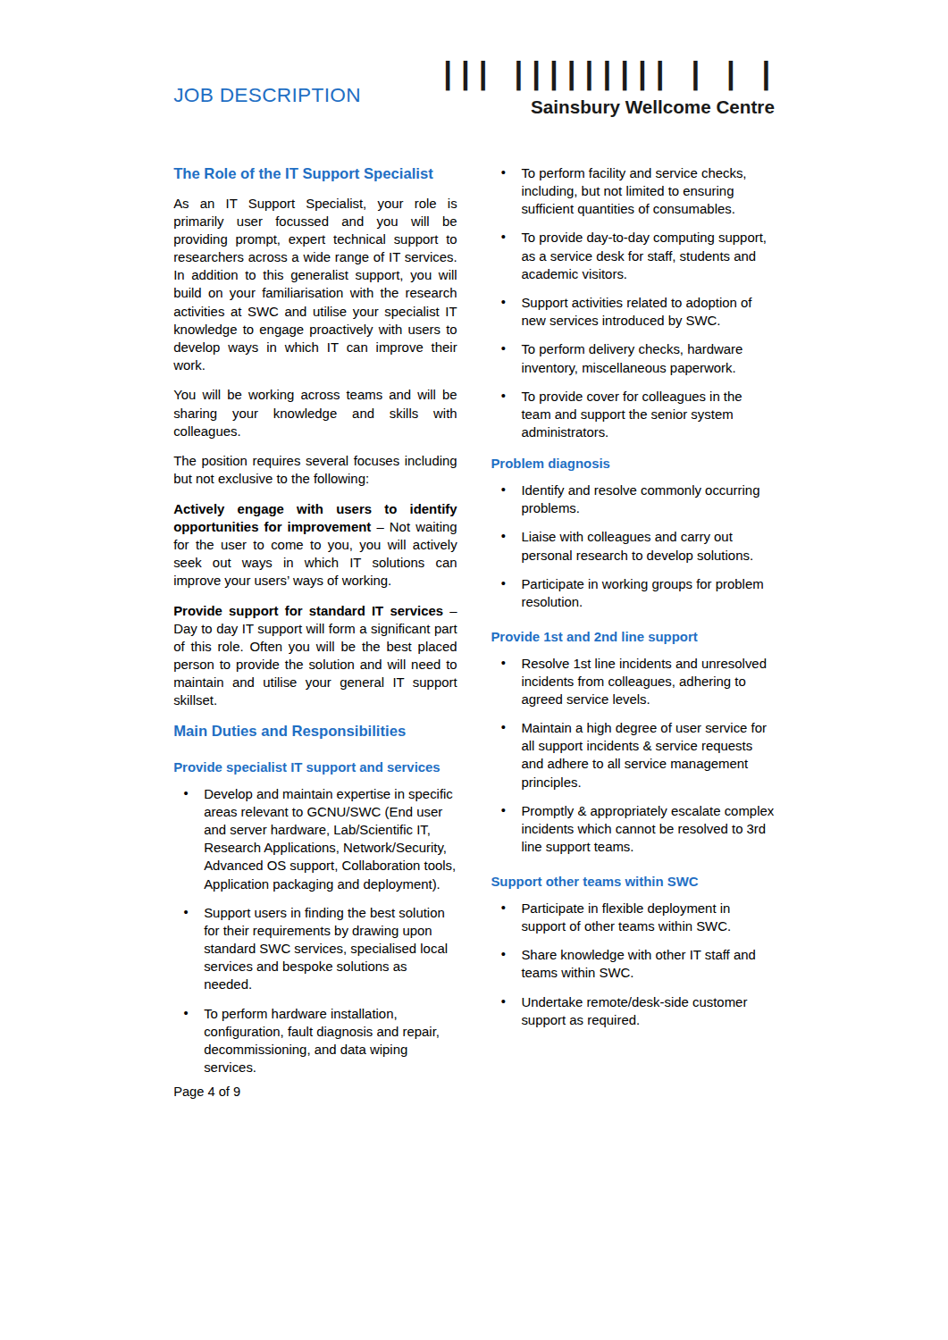JOB DESCRIPTION
||| ||||||||| | | |
Sainsbury Wellcome Centre
The Role of the IT Support Specialist
As an IT Support Specialist, your role is primarily user focussed and you will be providing prompt, expert technical support to researchers across a wide range of IT services. In addition to this generalist support, you will build on your familiarisation with the research activities at SWC and utilise your specialist IT knowledge to engage proactively with users to develop ways in which IT can improve their work.
You will be working across teams and will be sharing your knowledge and skills with colleagues.
The position requires several focuses including but not exclusive to the following:
Actively engage with users to identify opportunities for improvement – Not waiting for the user to come to you, you will actively seek out ways in which IT solutions can improve your users’ ways of working.
Provide support for standard IT services – Day to day IT support will form a significant part of this role. Often you will be the best placed person to provide the solution and will need to maintain and utilise your general IT support skillset.
Main Duties and Responsibilities
Provide specialist IT support and services
Develop and maintain expertise in specific areas relevant to GCNU/SWC (End user and server hardware, Lab/Scientific IT, Research Applications, Network/Security, Advanced OS support, Collaboration tools, Application packaging and deployment).
Support users in finding the best solution for their requirements by drawing upon standard SWC services, specialised local services and bespoke solutions as needed.
To perform hardware installation, configuration, fault diagnosis and repair, decommissioning, and data wiping services.
To perform facility and service checks, including, but not limited to ensuring sufficient quantities of consumables.
To provide day-to-day computing support, as a service desk for staff, students and academic visitors.
Support activities related to adoption of new services introduced by SWC.
To perform delivery checks, hardware inventory, miscellaneous paperwork.
To provide cover for colleagues in the team and support the senior system administrators.
Problem diagnosis
Identify and resolve commonly occurring problems.
Liaise with colleagues and carry out personal research to develop solutions.
Participate in working groups for problem resolution.
Provide 1st and 2nd line support
Resolve 1st line incidents and unresolved incidents from colleagues, adhering to agreed service levels.
Maintain a high degree of user service for all support incidents & service requests and adhere to all service management principles.
Promptly & appropriately escalate complex incidents which cannot be resolved to 3rd line support teams.
Support other teams within SWC
Participate in flexible deployment in support of other teams within SWC.
Share knowledge with other IT staff and teams within SWC.
Undertake remote/desk-side customer support as required.
Page 4 of 9